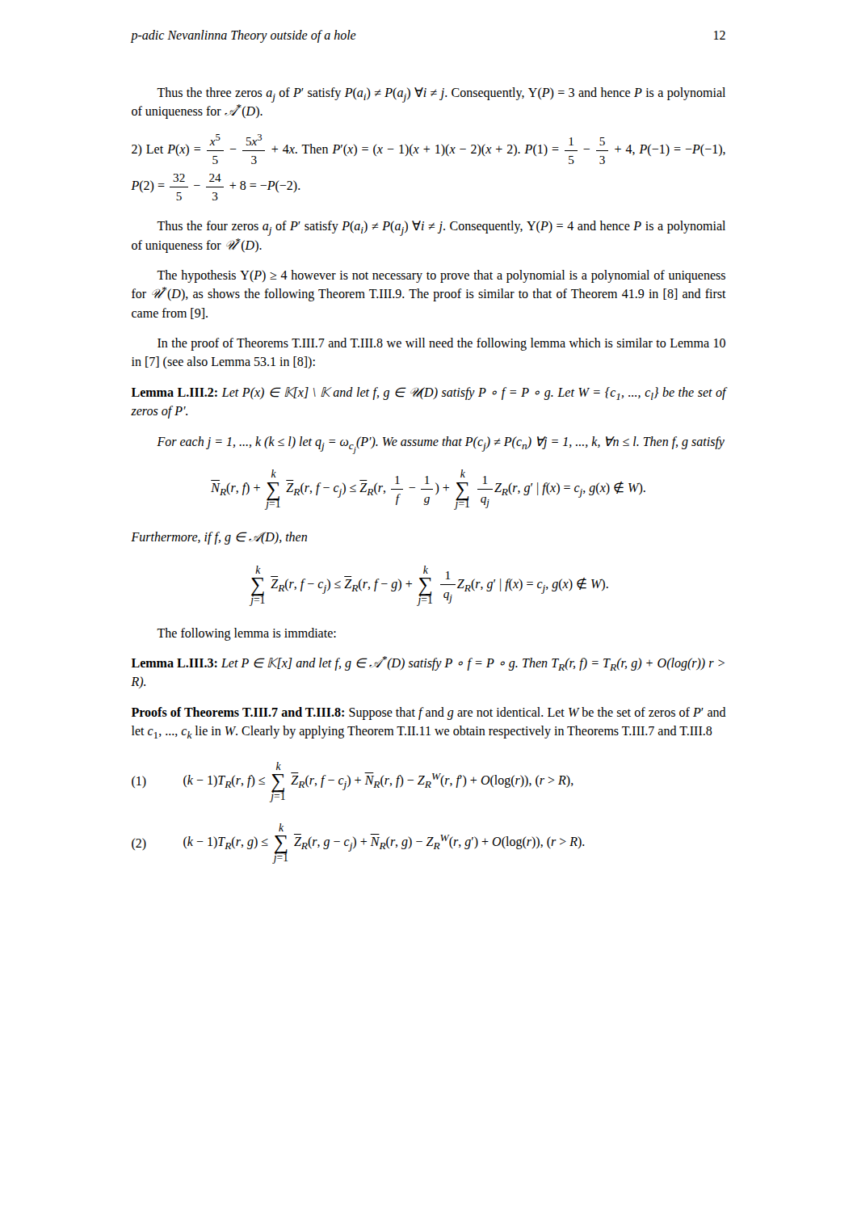p-adic Nevanlinna Theory outside of a hole 12
Thus the three zeros aj of P′ satisfy P(ai) ≠ P(aj) ∀i ≠ j. Consequently, Υ(P) = 3 and hence P is a polynomial of uniqueness for 𝒜*(D).
2) Let P(x) = x55 − 5x33 + 4x. Then P′(x) = (x − 1)(x + 1)(x − 2)(x + 2). P(1) = 15 − 53 + 4, P(−1) = −P(−1), P(2) = 325 − 243 + 8 = −P(−2).
Thus the four zeros aj of P′ satisfy P(ai) ≠ P(aj) ∀i ≠ j. Consequently, Υ(P) = 4 and hence P is a polynomial of uniqueness for 𝒰*(D).
The hypothesis Υ(P) ≥ 4 however is not necessary to prove that a polynomial is a polynomial of uniqueness for 𝒰*(D), as shows the following Theorem T.III.9. The proof is similar to that of Theorem 41.9 in [8] and first came from [9].
In the proof of Theorems T.III.7 and T.III.8 we will need the following lemma which is similar to Lemma 10 in [7] (see also Lemma 53.1 in [8]):
Lemma L.III.2: Let P(x) ∈ 𝕂[x] \ 𝕂 and let f, g ∈ 𝒰(D) satisfy P ∘ f = P ∘ g. Let W = {c1, ..., cl} be the set of zeros of P′.
For each j = 1, ..., k (k ≤ l) let qj = ωcj(P′). We assume that P(cj) ≠ P(cn) ∀j = 1, ..., k, ∀n ≤ l. Then f, g satisfy
NR(r, f) + k∑j=1 ZR(r, f − cj) ≤ ZR(r, 1 f − 1 g) + k∑j=1 1 qj ZR(r, g′ | f(x) = cj, g(x) ∉ W).
Furthermore, if f, g ∈ 𝒜(D), then
k∑j=1 ZR(r, f − cj) ≤ ZR(r, f − g) + k∑j=1 1 qj ZR(r, g′ | f(x) = cj, g(x) ∉ W).
The following lemma is immdiate:
Lemma L.III.3: Let P ∈ 𝕂[x] and let f, g ∈ 𝒜*(D) satisfy P ∘ f = P ∘ g. Then TR(r, f) = TR(r, g) + O(log(r)) r > R).
Proofs of Theorems T.III.7 and T.III.8: Suppose that f and g are not identical. Let W be the set of zeros of P′ and let c1, ..., ck lie in W. Clearly by applying Theorem T.II.11 we obtain respectively in Theorems T.III.7 and T.III.8
(1)
(k − 1)TR(r, f) ≤ k∑j=1 ZR(r, f − cj) + NR(r, f) − ZRW(r, f′) + O(log(r)), (r > R),
(2)
(k − 1)TR(r, g) ≤ k∑j=1 ZR(r, g − cj) + NR(r, g) − ZRW(r, g′) + O(log(r)), (r > R).